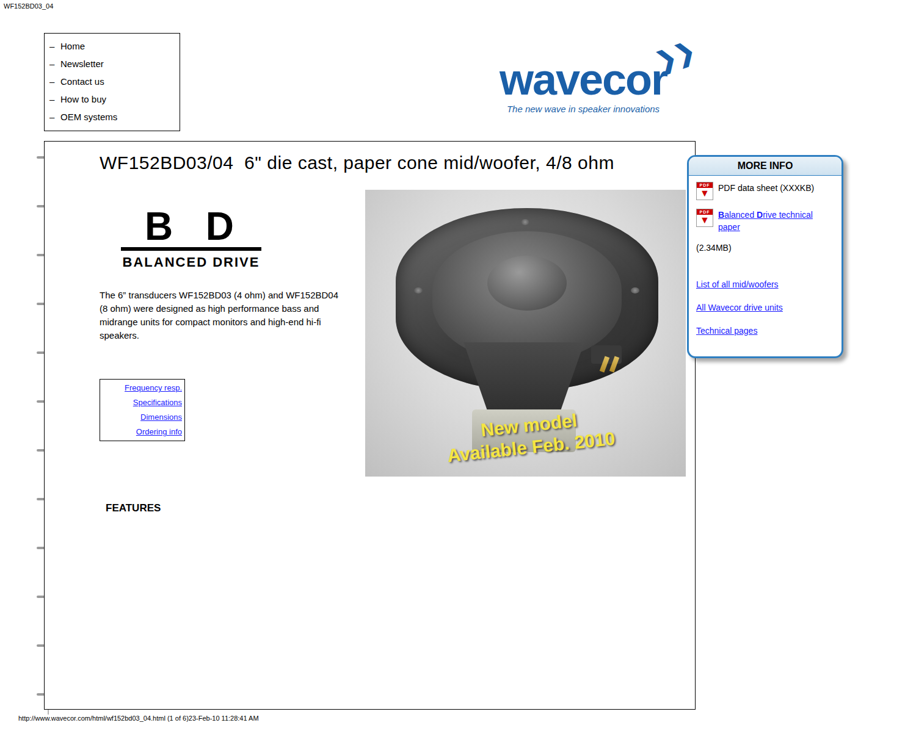WF152BD03_04
–Home
–Newsletter
–Contact us
–How to buy
–OEM systems
wavecor❯❯
The new wave in speaker innovations
WF152BD03/04 6" die cast, paper cone mid/woofer, 4/8 ohm
B D
BALANCED DRIVE
The 6” transducers WF152BD03 (4 ohm) and WF152BD04 (8 ohm) were designed as high performance bass and midrange units for compact monitors and high-end hi-fi speakers.
Frequency resp. Specifications Dimensions Ordering info
FEATURES
New model
Available Feb. 2010
MORE INFO
PDF▼
PDF data sheet (XXXKB)
PDF▼
Balanced Drive technical paper
(2.34MB)
List of all mid/woofers All Wavecor drive units Technical pages
http://www.wavecor.com/html/wf152bd03_04.html (1 of 6)23-Feb-10 11:28:41 AM